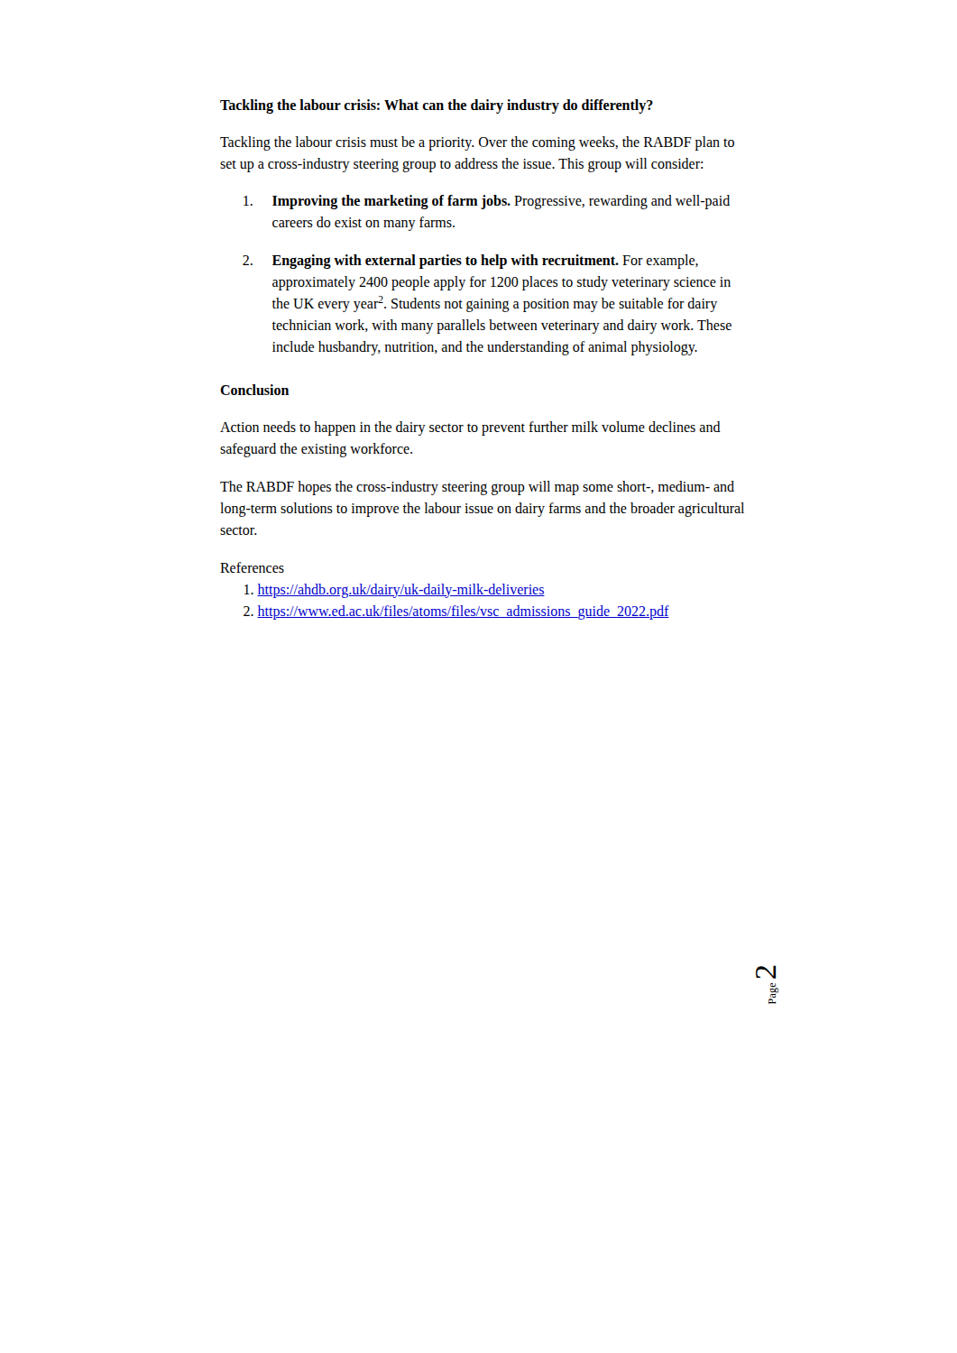Tackling the labour crisis: What can the dairy industry do differently?
Tackling the labour crisis must be a priority. Over the coming weeks, the RABDF plan to set up a cross-industry steering group to address the issue. This group will consider:
1. Improving the marketing of farm jobs. Progressive, rewarding and well-paid careers do exist on many farms.
2. Engaging with external parties to help with recruitment. For example, approximately 2400 people apply for 1200 places to study veterinary science in the UK every year2. Students not gaining a position may be suitable for dairy technician work, with many parallels between veterinary and dairy work. These include husbandry, nutrition, and the understanding of animal physiology.
Conclusion
Action needs to happen in the dairy sector to prevent further milk volume declines and safeguard the existing workforce.
The RABDF hopes the cross-industry steering group will map some short-, medium- and long-term solutions to improve the labour issue on dairy farms and the broader agricultural sector.
References
https://ahdb.org.uk/dairy/uk-daily-milk-deliveries
https://www.ed.ac.uk/files/atoms/files/vsc_admissions_guide_2022.pdf
Page 2